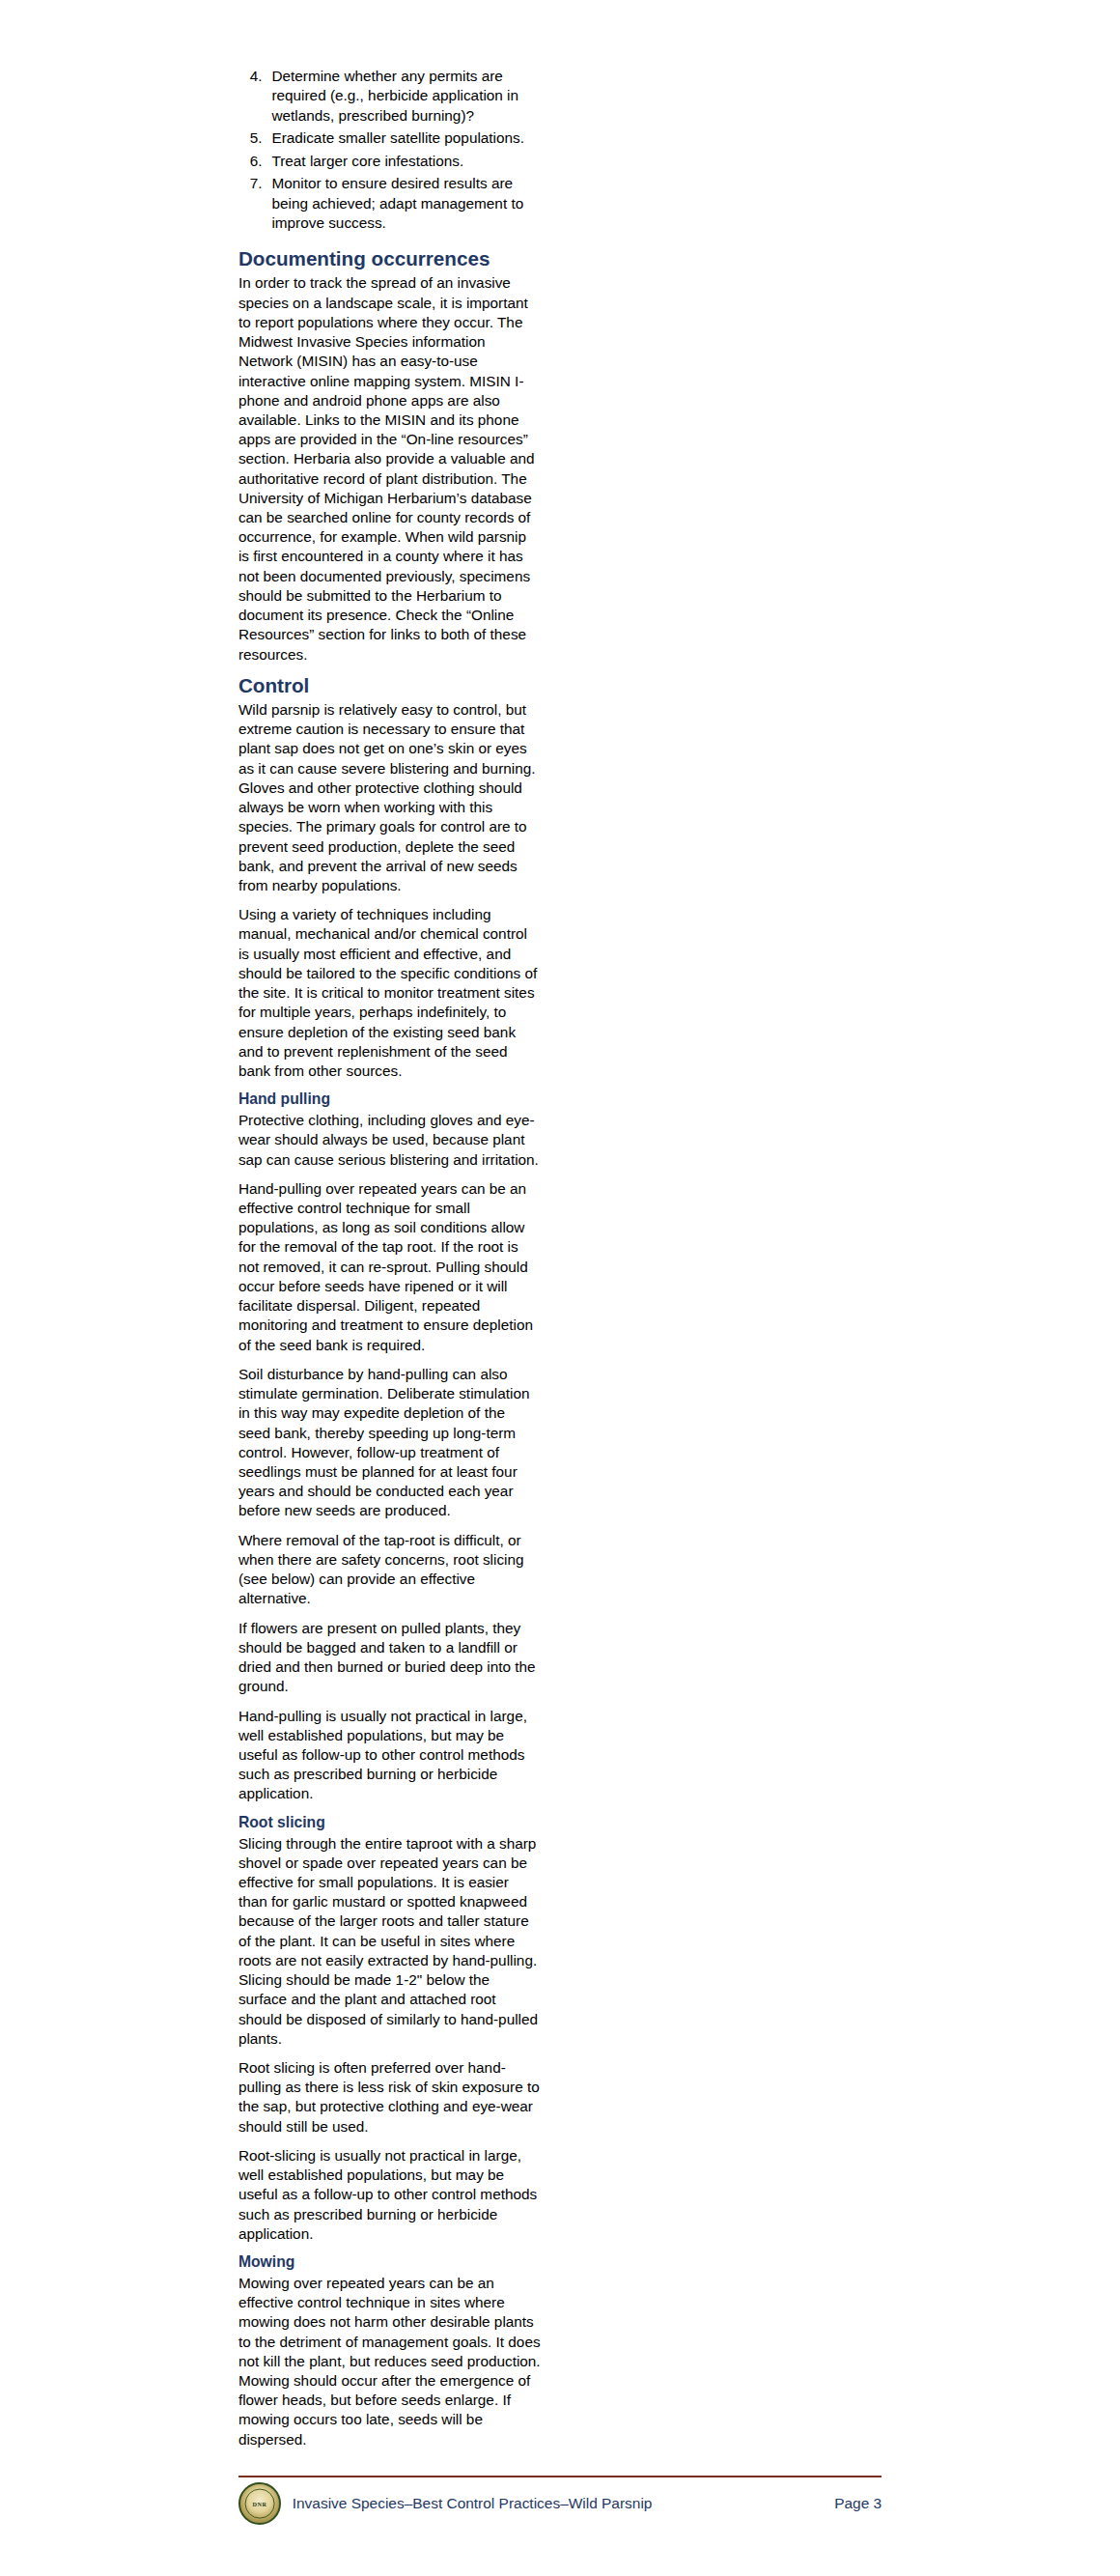Determine whether any permits are required (e.g., herbicide application in wetlands, prescribed burning)?
Eradicate smaller satellite populations.
Treat larger core infestations.
Monitor to ensure desired results are being achieved; adapt management to improve success.
Documenting occurrences
In order to track the spread of an invasive species on a landscape scale, it is important to report populations where they occur. The Midwest Invasive Species information Network (MISIN) has an easy-to-use interactive online mapping system. MISIN I-phone and android phone apps are also available. Links to the MISIN and its phone apps are provided in the “On-line resources” section. Herbaria also provide a valuable and authoritative record of plant distribution. The University of Michigan Herbarium’s database can be searched online for county records of occurrence, for example. When wild parsnip is first encountered in a county where it has not been documented previously, specimens should be submitted to the Herbarium to document its presence. Check the “Online Resources” section for links to both of these resources.
Control
Wild parsnip is relatively easy to control, but extreme caution is necessary to ensure that plant sap does not get on one’s skin or eyes as it can cause severe blistering and burning. Gloves and other protective clothing should always be worn when working with this species. The primary goals for control are to prevent seed production, deplete the seed bank, and prevent the arrival of new seeds from nearby populations.
Using a variety of techniques including manual, mechanical and/or chemical control is usually most efficient and effective, and should be tailored to the specific conditions of the site. It is critical to monitor treatment sites for multiple years, perhaps indefinitely, to ensure depletion of the existing seed bank and to prevent replenishment of the seed bank from other sources.
Hand pulling
Protective clothing, including gloves and eye-wear should always be used, because plant sap can cause serious blistering and irritation.
Hand-pulling over repeated years can be an effective control technique for small populations, as long as soil conditions allow for the removal of the tap root. If the root is not removed, it can re-sprout. Pulling should occur before seeds have ripened or it will facilitate dispersal. Diligent, repeated monitoring and treatment to ensure depletion of the seed bank is required.
Soil disturbance by hand-pulling can also stimulate germination. Deliberate stimulation in this way may expedite depletion of the seed bank, thereby speeding up long-term control. However, follow-up treatment of seedlings must be planned for at least four years and should be conducted each year before new seeds are produced.
Where removal of the tap-root is difficult, or when there are safety concerns, root slicing (see below) can provide an effective alternative.
If flowers are present on pulled plants, they should be bagged and taken to a landfill or dried and then burned or buried deep into the ground.
Hand-pulling is usually not practical in large, well established populations, but may be useful as follow-up to other control methods such as prescribed burning or herbicide application.
Root slicing
Slicing through the entire taproot with a sharp shovel or spade over repeated years can be effective for small populations. It is easier than for garlic mustard or spotted knapweed because of the larger roots and taller stature of the plant. It can be useful in sites where roots are not easily extracted by hand-pulling. Slicing should be made 1-2" below the surface and the plant and attached root should be disposed of similarly to hand-pulled plants.
Root slicing is often preferred over hand-pulling as there is less risk of skin exposure to the sap, but protective clothing and eye-wear should still be used.
Root-slicing is usually not practical in large, well established populations, but may be useful as a follow-up to other control methods such as prescribed burning or herbicide application.
Mowing
Mowing over repeated years can be an effective control technique in sites where mowing does not harm other desirable plants to the detriment of management goals. It does not kill the plant, but reduces seed production. Mowing should occur after the emergence of flower heads, but before seeds enlarge. If mowing occurs too late, seeds will be dispersed.
Invasive Species–Best Control Practices–Wild Parsnip
Page 3